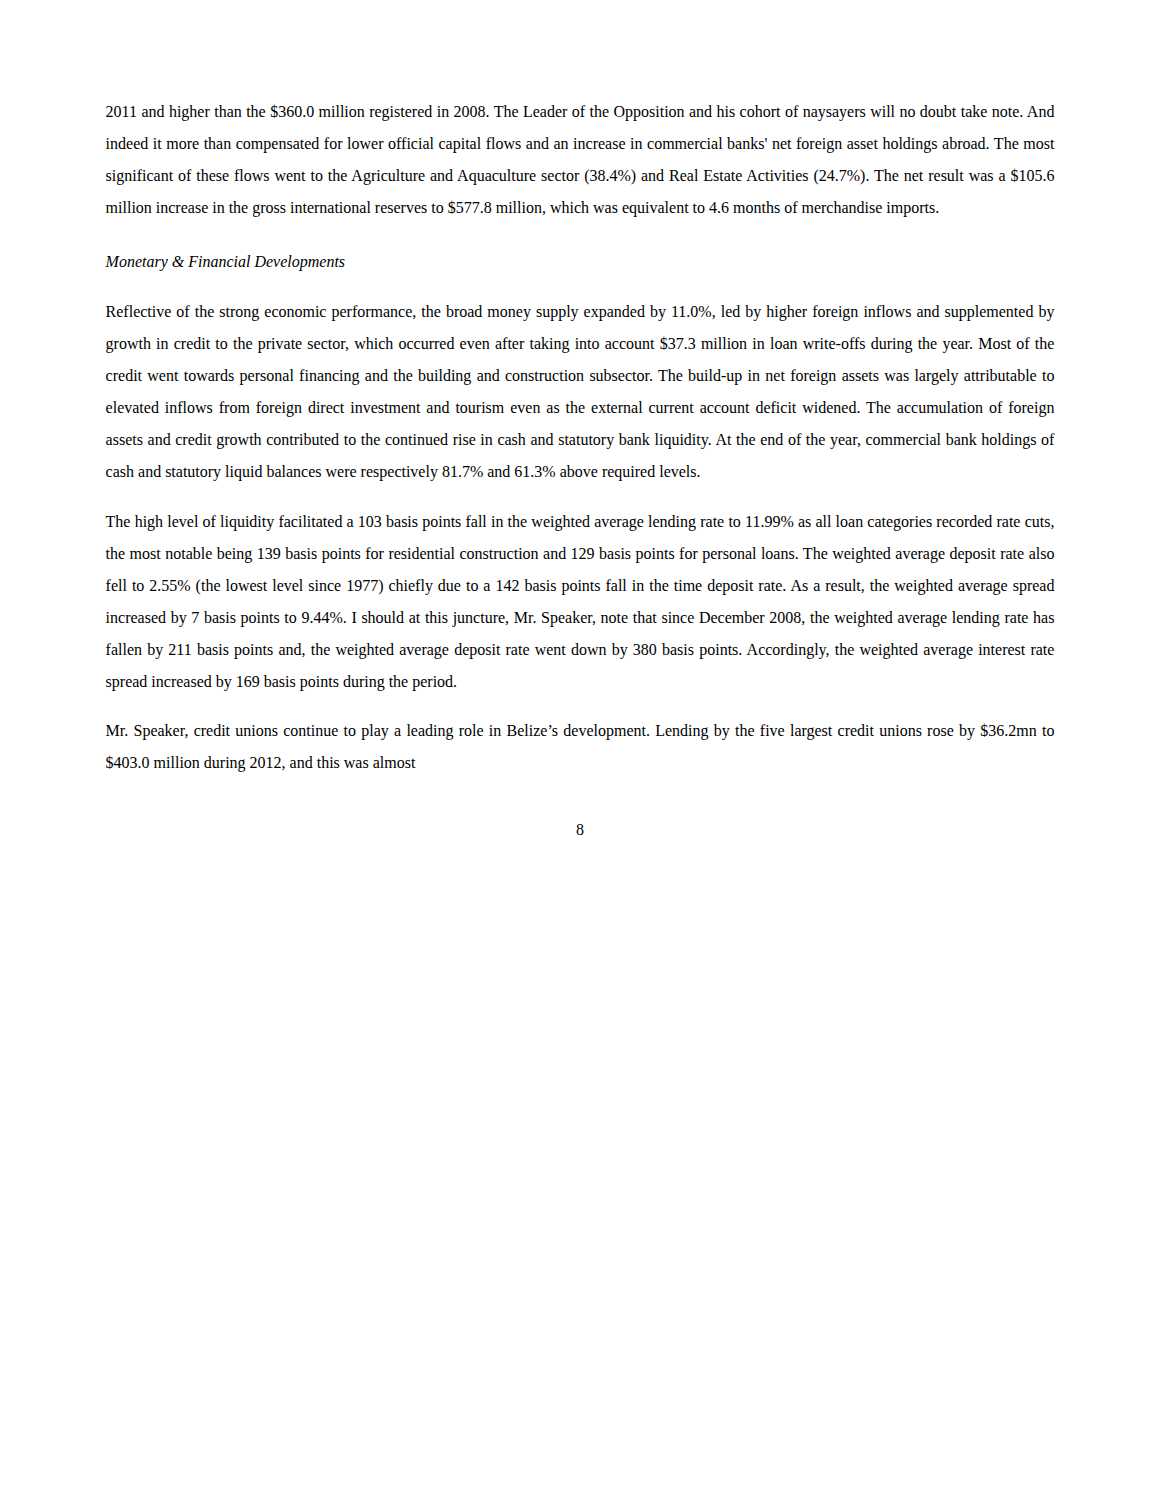2011 and higher than the $360.0 million registered in 2008. The Leader of the Opposition and his cohort of naysayers will no doubt take note. And indeed it more than compensated for lower official capital flows and an increase in commercial banks' net foreign asset holdings abroad. The most significant of these flows went to the Agriculture and Aquaculture sector (38.4%) and Real Estate Activities (24.7%). The net result was a $105.6 million increase in the gross international reserves to $577.8 million, which was equivalent to 4.6 months of merchandise imports.
Monetary & Financial Developments
Reflective of the strong economic performance, the broad money supply expanded by 11.0%, led by higher foreign inflows and supplemented by growth in credit to the private sector, which occurred even after taking into account $37.3 million in loan write-offs during the year. Most of the credit went towards personal financing and the building and construction subsector. The build-up in net foreign assets was largely attributable to elevated inflows from foreign direct investment and tourism even as the external current account deficit widened. The accumulation of foreign assets and credit growth contributed to the continued rise in cash and statutory bank liquidity. At the end of the year, commercial bank holdings of cash and statutory liquid balances were respectively 81.7% and 61.3% above required levels.
The high level of liquidity facilitated a 103 basis points fall in the weighted average lending rate to 11.99% as all loan categories recorded rate cuts, the most notable being 139 basis points for residential construction and 129 basis points for personal loans. The weighted average deposit rate also fell to 2.55% (the lowest level since 1977) chiefly due to a 142 basis points fall in the time deposit rate. As a result, the weighted average spread increased by 7 basis points to 9.44%. I should at this juncture, Mr. Speaker, note that since December 2008, the weighted average lending rate has fallen by 211 basis points and, the weighted average deposit rate went down by 380 basis points. Accordingly, the weighted average interest rate spread increased by 169 basis points during the period.
Mr. Speaker, credit unions continue to play a leading role in Belize’s development. Lending by the five largest credit unions rose by $36.2mn to $403.0 million during 2012, and this was almost
8